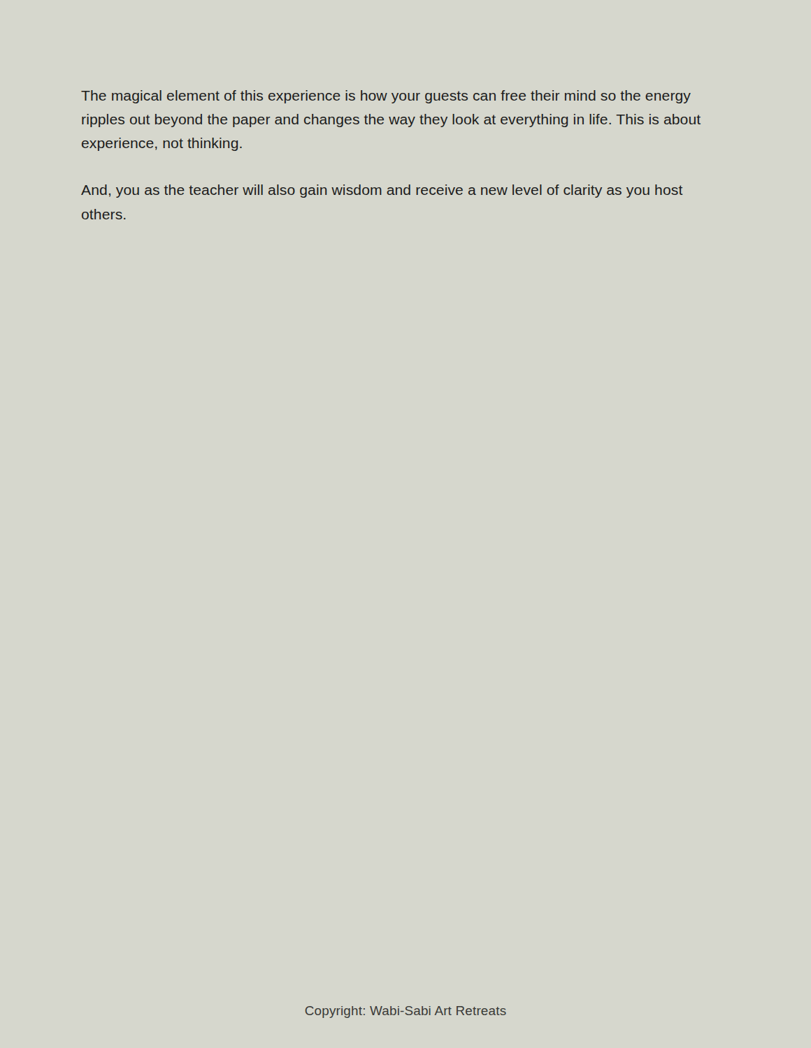The magical element of this experience is how your guests can free their mind so the energy ripples out beyond the paper and changes the way they look at everything in life. This is about experience, not thinking.
And, you as the teacher will also gain wisdom and receive a new level of clarity as you host others.
Copyright: Wabi-Sabi Art Retreats